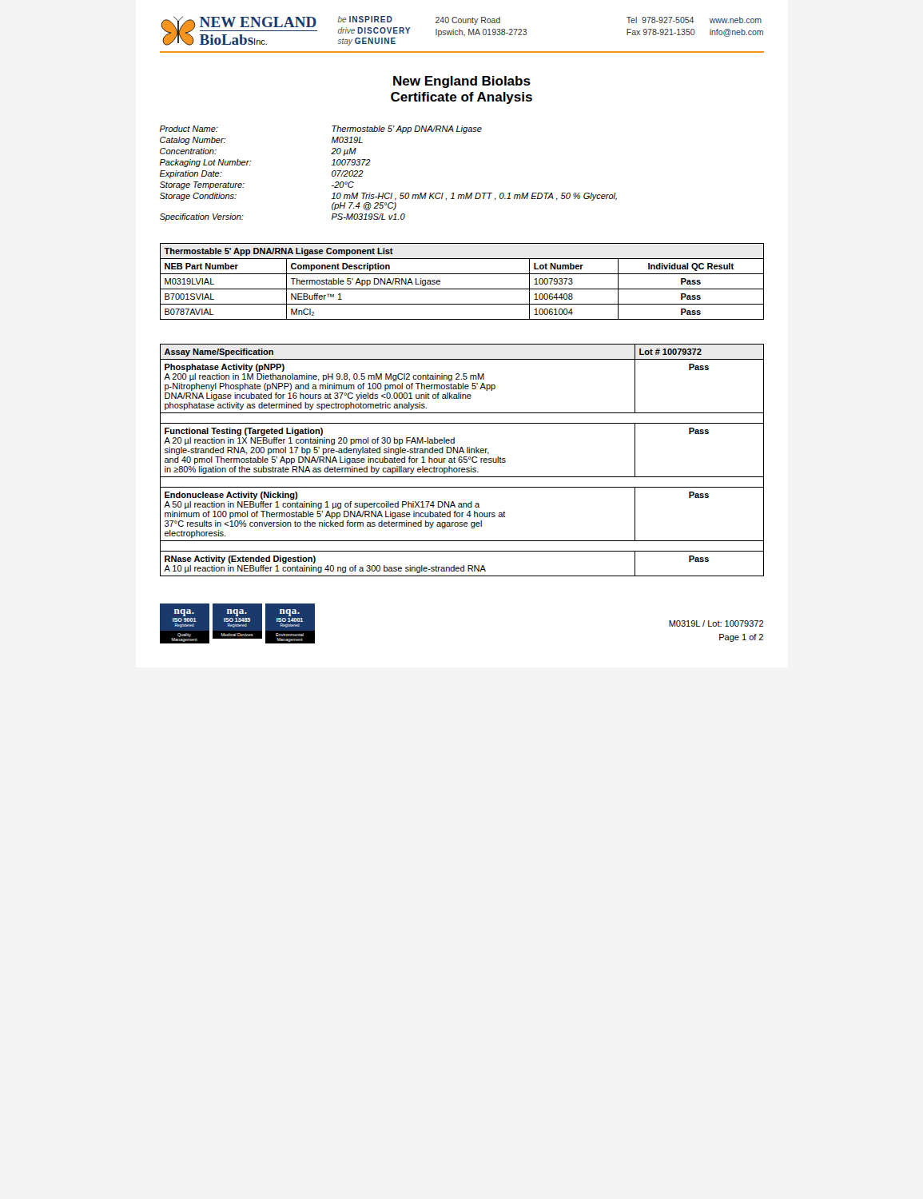NEW ENGLAND
BioLabs Inc.
be INSPIRED
drive DISCOVERY
stay GENUINE
240 County Road
Ipswich, MA 01938-2723
Tel 978-927-5054
Fax 978-921-1350
www.neb.com
info@neb.com
New England BiolabsCertificate of Analysis
| Product Name: | Thermostable 5' App DNA/RNA Ligase |
| Catalog Number: | M0319L |
| Concentration: | 20 µM |
| Packaging Lot Number: | 10079372 |
| Expiration Date: | 07/2022 |
| Storage Temperature: | -20°C |
| Storage Conditions: | 10 mM Tris-HCl , 50 mM KCl , 1 mM DTT , 0.1 mM EDTA , 50 % Glycerol, (pH 7.4 @ 25°C) |
| Specification Version: | PS-M0319S/L v1.0 |
| Thermostable 5' App DNA/RNA Ligase Component List |
| --- |
| NEB Part Number | Component Description | Lot Number | Individual QC Result |
| M0319LVIAL | Thermostable 5' App DNA/RNA Ligase | 10079373 | Pass |
| B7001SVIAL | NEBuffer™ 1 | 10064408 | Pass |
| B0787AVIAL | MnCl₂ | 10061004 | Pass |
| Assay Name/Specification | Lot # 10079372 |
| --- | --- |
| Phosphatase Activity (pNPP) A 200 µl reaction in 1M Diethanolamine, pH 9.8, 0.5 mM MgCl2 containing 2.5 mM p-Nitrophenyl Phosphate (pNPP) and a minimum of 100 pmol of Thermostable 5' App DNA/RNA Ligase incubated for 16 hours at 37°C yields <0.0001 unit of alkaline phosphatase activity as determined by spectrophotometric analysis. | Pass |
| Functional Testing (Targeted Ligation) A 20 µl reaction in 1X NEBuffer 1 containing 20 pmol of 30 bp FAM-labeled single-stranded RNA, 200 pmol 17 bp 5' pre-adenylated single-stranded DNA linker, and 40 pmol Thermostable 5' App DNA/RNA Ligase incubated for 1 hour at 65°C results in ≥80% ligation of the substrate RNA as determined by capillary electrophoresis. | Pass |
| Endonuclease Activity (Nicking) A 50 µl reaction in NEBuffer 1 containing 1 µg of supercoiled PhiX174 DNA and a minimum of 100 pmol of Thermostable 5' App DNA/RNA Ligase incubated for 4 hours at 37°C results in <10% conversion to the nicked form as determined by agarose gel electrophoresis. | Pass |
| RNase Activity (Extended Digestion) A 10 µl reaction in NEBuffer 1 containing 40 ng of a 300 base single-stranded RNA | Pass |
nqa. ISO 9001 Registered
Quality
Management
nqa. ISO 13485 Registered
Medical Devices
nqa. ISO 14001 Registered
Environmental
Management
M0319L / Lot: 10079372
Page 1 of 2